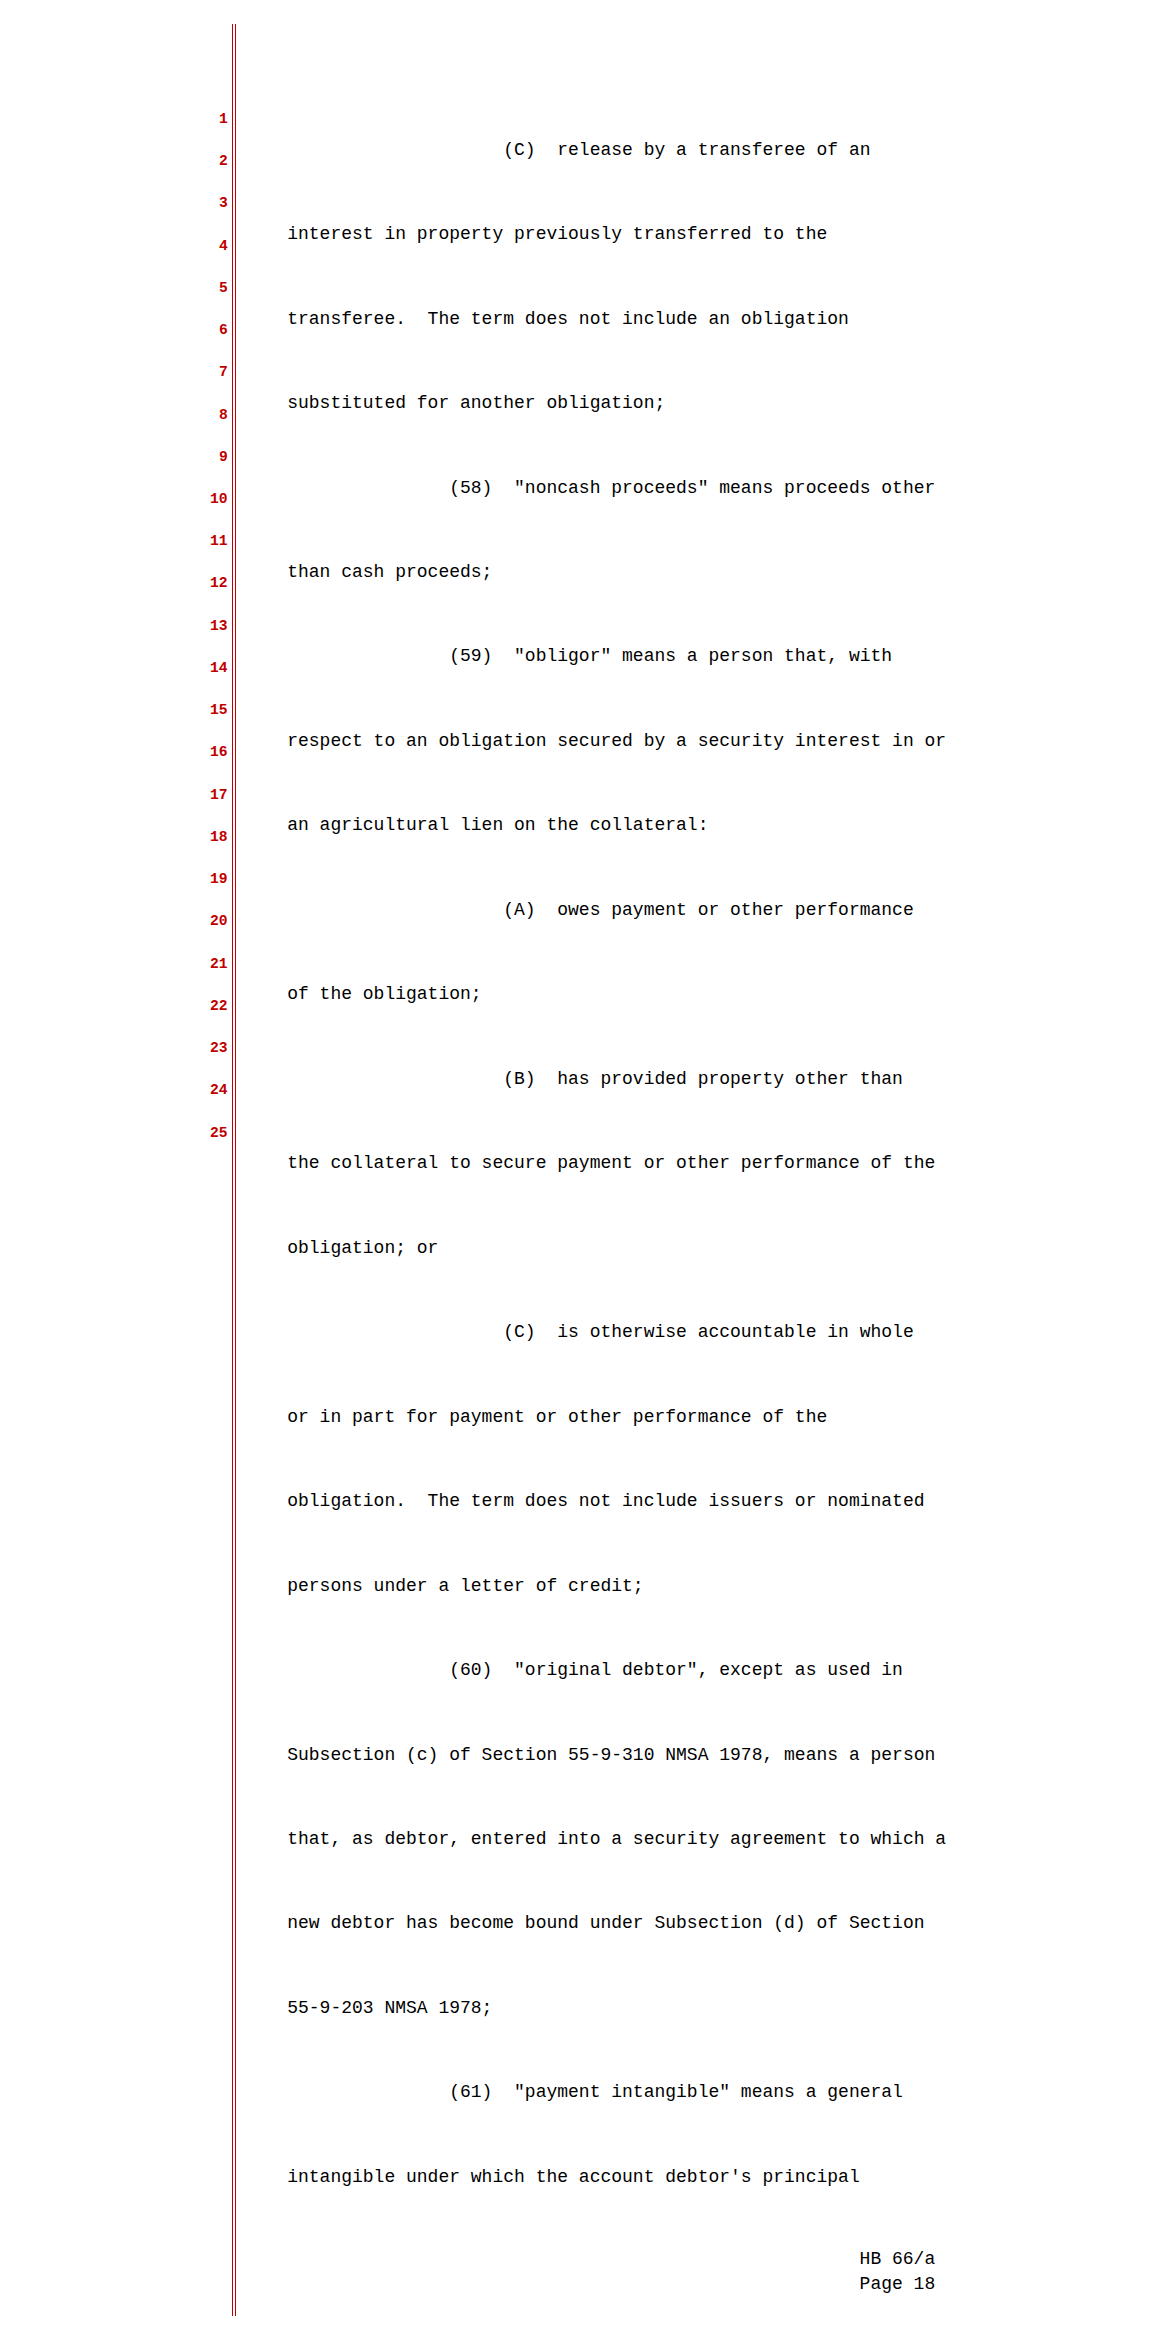1
2
3
4
5
6
7
8
9
10
11
12
13
14
15
16
17
18
19
20
21
22
23
24
25
(C) release by a transferee of an
interest in property previously transferred to the
transferee. The term does not include an obligation
substituted for another obligation;
(58) "noncash proceeds" means proceeds other
than cash proceeds;
(59) "obligor" means a person that, with
respect to an obligation secured by a security interest in or
an agricultural lien on the collateral:
(A) owes payment or other performance
of the obligation;
(B) has provided property other than
the collateral to secure payment or other performance of the
obligation; or
(C) is otherwise accountable in whole
or in part for payment or other performance of the
obligation. The term does not include issuers or nominated
persons under a letter of credit;
(60) "original debtor", except as used in
Subsection (c) of Section 55-9-310 NMSA 1978, means a person
that, as debtor, entered into a security agreement to which a
new debtor has become bound under Subsection (d) of Section
55-9-203 NMSA 1978;
(61) "payment intangible" means a general
intangible under which the account debtor's principal
HB 66/a
Page 18